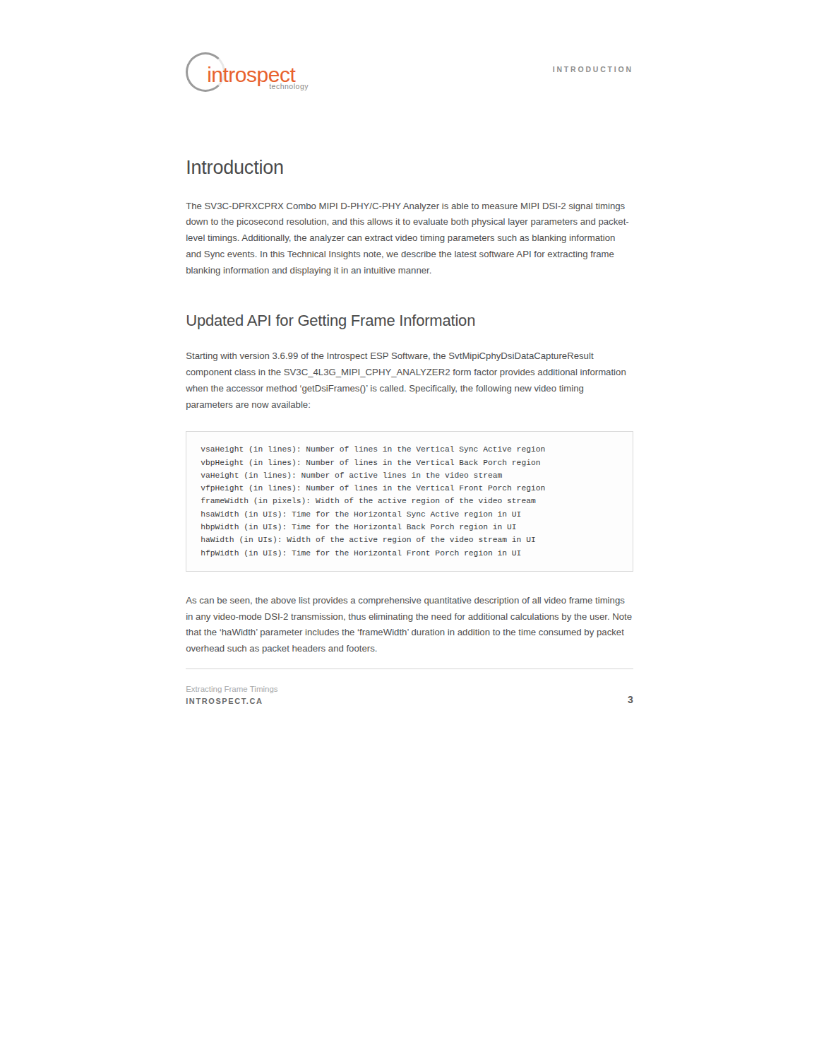introspect
technology
INTRODUCTION
Introduction
The SV3C-DPRXCPRX Combo MIPI D-PHY/C-PHY Analyzer is able to measure MIPI DSI-2 signal timings down to the picosecond resolution, and this allows it to evaluate both physical layer parameters and packet-level timings. Additionally, the analyzer can extract video timing parameters such as blanking information and Sync events. In this Technical Insights note, we describe the latest software API for extracting frame blanking information and displaying it in an intuitive manner.
Updated API for Getting Frame Information
Starting with version 3.6.99 of the Introspect ESP Software, the SvtMipiCphyDsiDataCaptureResult component class in the SV3C_4L3G_MIPI_CPHY_ANALYZER2 form factor provides additional information when the accessor method ‘getDsiFrames()’ is called. Specifically, the following new video timing parameters are now available:
vsaHeight (in lines): Number of lines in the Vertical Sync Active region vbpHeight (in lines): Number of lines in the Vertical Back Porch region vaHeight (in lines): Number of active lines in the video stream vfpHeight (in lines): Number of lines in the Vertical Front Porch region frameWidth (in pixels): Width of the active region of the video stream hsaWidth (in UIs): Time for the Horizontal Sync Active region in UI hbpWidth (in UIs): Time for the Horizontal Back Porch region in UI haWidth (in UIs): Width of the active region of the video stream in UI hfpWidth (in UIs): Time for the Horizontal Front Porch region in UI
As can be seen, the above list provides a comprehensive quantitative description of all video frame timings in any video-mode DSI-2 transmission, thus eliminating the need for additional calculations by the user. Note that the ‘haWidth’ parameter includes the ‘frameWidth’ duration in addition to the time consumed by packet overhead such as packet headers and footers.
Extracting Frame Timings
INTROSPECT.CA
3